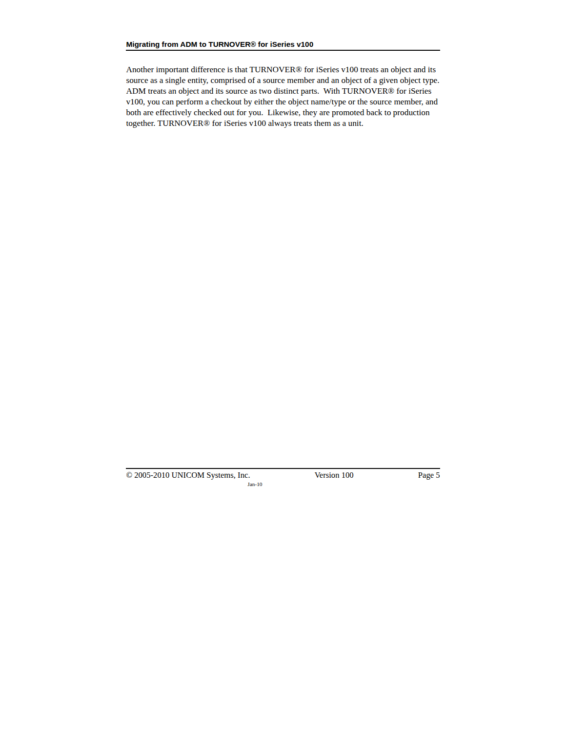Migrating from ADM to TURNOVER® for iSeries v100
Another important difference is that TURNOVER® for iSeries v100 treats an object and its source as a single entity, comprised of a source member and an object of a given object type. ADM treats an object and its source as two distinct parts. With TURNOVER® for iSeries v100, you can perform a checkout by either the object name/type or the source member, and both are effectively checked out for you. Likewise, they are promoted back to production together. TURNOVER® for iSeries v100 always treats them as a unit.
© 2005-2010 UNICOM Systems, Inc. Version 100 Page 5
Jan-10